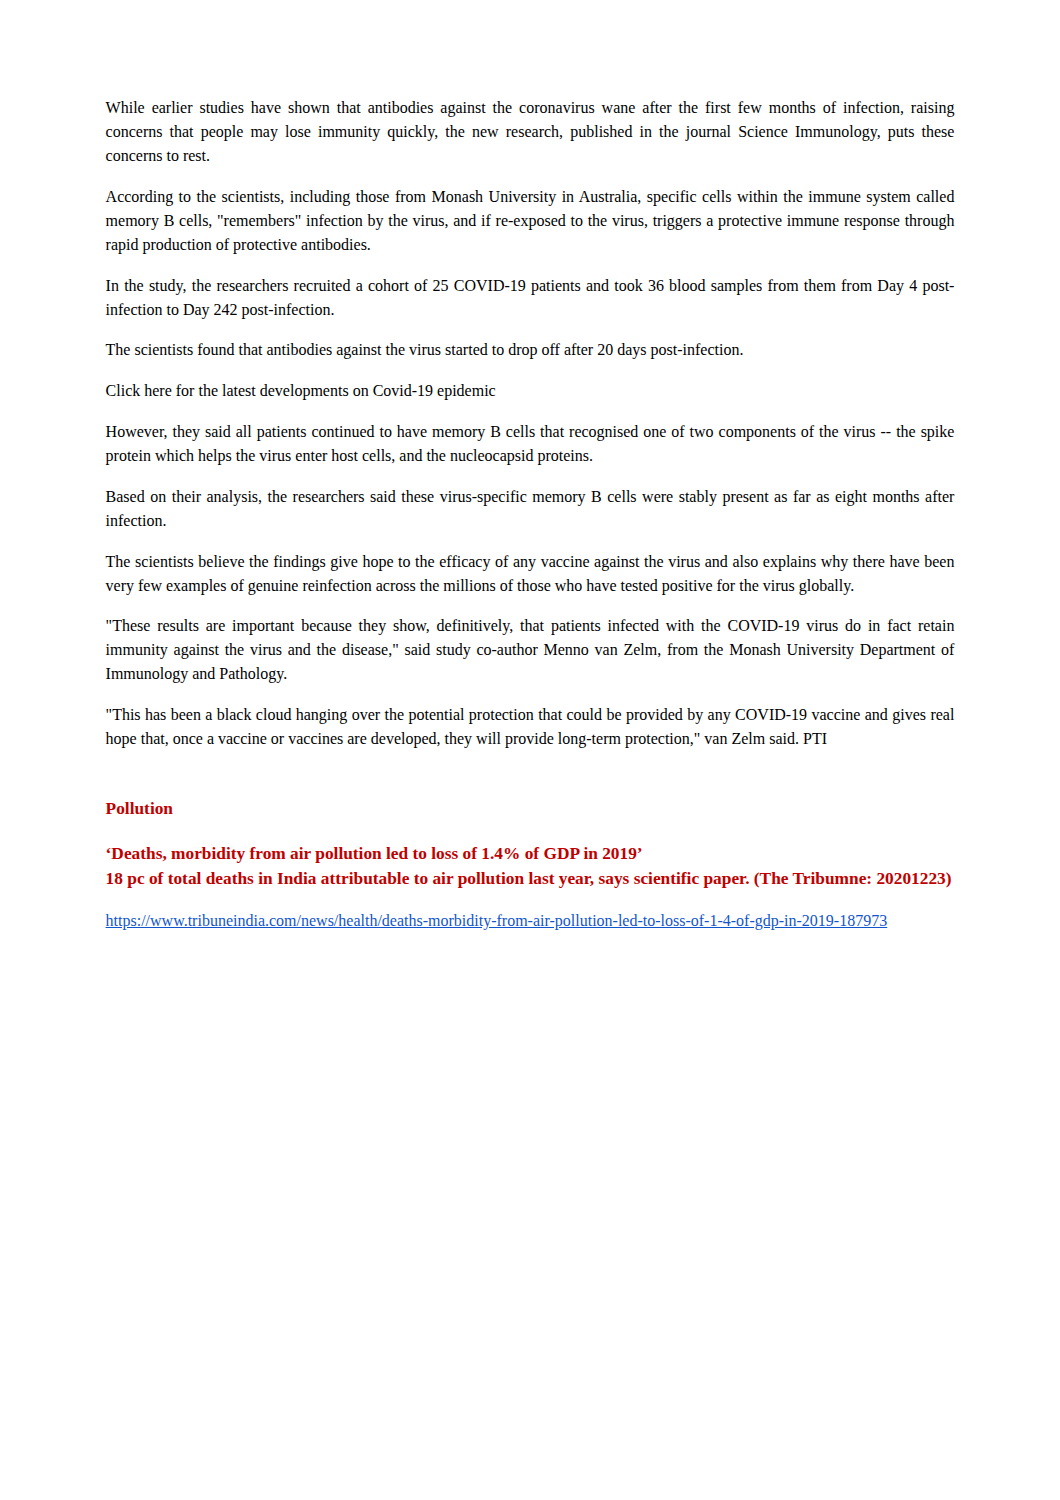While earlier studies have shown that antibodies against the coronavirus wane after the first few months of infection, raising concerns that people may lose immunity quickly, the new research, published in the journal Science Immunology, puts these concerns to rest.
According to the scientists, including those from Monash University in Australia, specific cells within the immune system called memory B cells, "remembers" infection by the virus, and if re-exposed to the virus, triggers a protective immune response through rapid production of protective antibodies.
In the study, the researchers recruited a cohort of 25 COVID-19 patients and took 36 blood samples from them from Day 4 post-infection to Day 242 post-infection.
The scientists found that antibodies against the virus started to drop off after 20 days post-infection.
Click here for the latest developments on Covid-19 epidemic
However, they said all patients continued to have memory B cells that recognised one of two components of the virus -- the spike protein which helps the virus enter host cells, and the nucleocapsid proteins.
Based on their analysis, the researchers said these virus-specific memory B cells were stably present as far as eight months after infection.
The scientists believe the findings give hope to the efficacy of any vaccine against the virus and also explains why there have been very few examples of genuine reinfection across the millions of those who have tested positive for the virus globally.
"These results are important because they show, definitively, that patients infected with the COVID-19 virus do in fact retain immunity against the virus and the disease," said study co-author Menno van Zelm, from the Monash University Department of Immunology and Pathology.
"This has been a black cloud hanging over the potential protection that could be provided by any COVID-19 vaccine and gives real hope that, once a vaccine or vaccines are developed, they will provide long-term protection," van Zelm said. PTI
Pollution
‘Deaths, morbidity from air pollution led to loss of 1.4% of GDP in 2019’
18 pc of total deaths in India attributable to air pollution last year, says scientific paper. (The Tribumne: 20201223)
https://www.tribuneindia.com/news/health/deaths-morbidity-from-air-pollution-led-to-loss-of-1-4-of-gdp-in-2019-187973